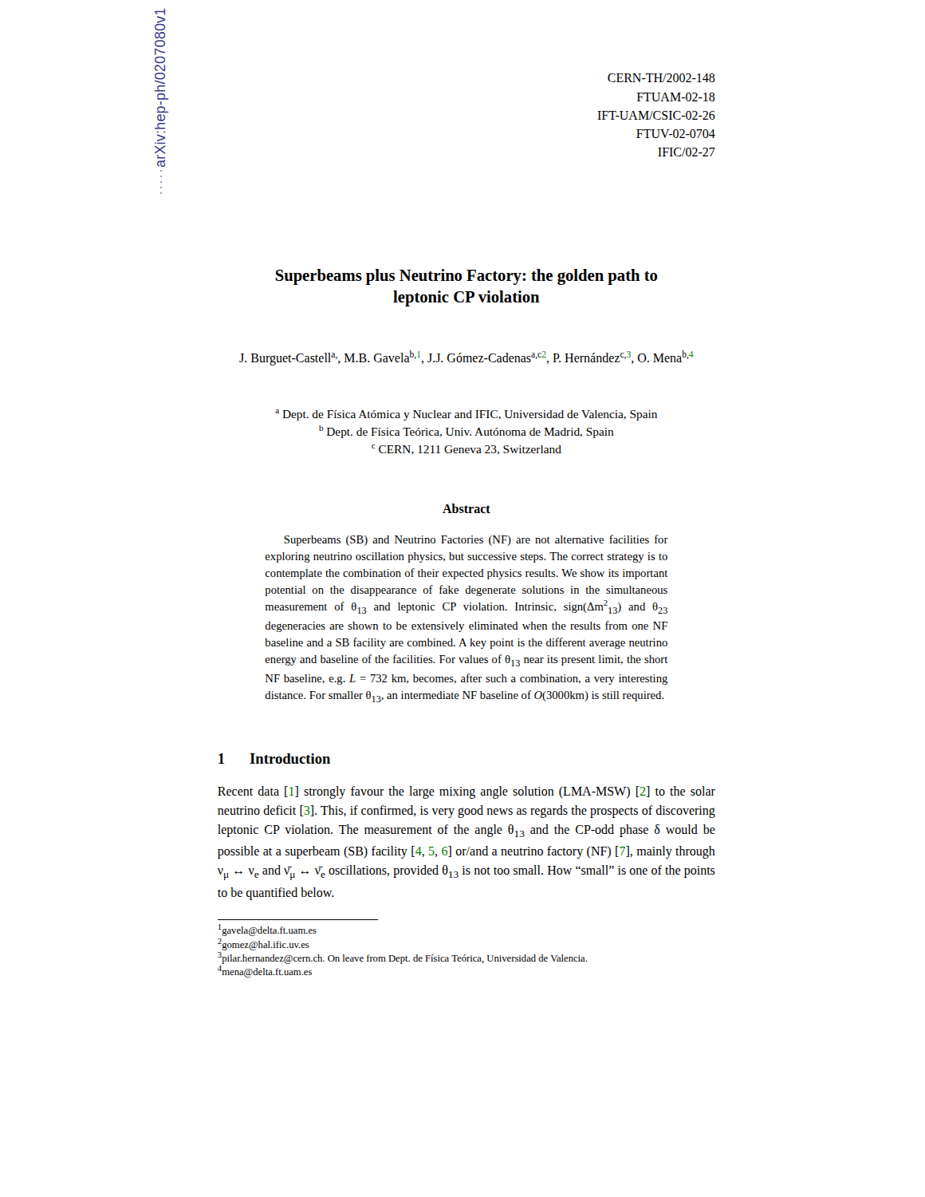·····arXiv:hep-ph/0207080v1 4 Jul 2002
CERN-TH/2002-148
FTUAM-02-18
IFT-UAM/CSIC-02-26
FTUV-02-0704
IFIC/02-27
Superbeams plus Neutrino Factory: the golden path to
leptonic CP violation
J. Burguet-Castella,, M.B. Gavelab,1, J.J. Gómez-Cadenasa,c2, P. Hernándezc,3, O. Menab,4
a Dept. de Física Atómica y Nuclear and IFIC, Universidad de Valencia, Spain
b Dept. de Física Teórica, Univ. Autónoma de Madrid, Spain
c CERN, 1211 Geneva 23, Switzerland
Abstract
Superbeams (SB) and Neutrino Factories (NF) are not alternative facilities for exploring neutrino oscillation physics, but successive steps. The correct strategy is to contemplate the combination of their expected physics results. We show its important potential on the disappearance of fake degenerate solutions in the simultaneous measurement of θ13 and leptonic CP violation. Intrinsic, sign(Δm213) and θ23 degeneracies are shown to be extensively eliminated when the results from one NF baseline and a SB facility are combined. A key point is the different average neutrino energy and baseline of the facilities. For values of θ13 near its present limit, the short NF baseline, e.g. L = 732 km, becomes, after such a combination, a very interesting distance. For smaller θ13, an intermediate NF baseline of O(3000km) is still required.
1 Introduction
Recent data [1] strongly favour the large mixing angle solution (LMA-MSW) [2] to the solar neutrino deficit [3]. This, if confirmed, is very good news as regards the prospects of discovering leptonic CP violation. The measurement of the angle θ13 and the CP-odd phase δ would be possible at a superbeam (SB) facility [4, 5, 6] or/and a neutrino factory (NF) [7], mainly through νμ ↔ νe and ν̄μ ↔ ν̄e oscillations, provided θ13 is not too small. How “small” is one of the points to be quantified below.
1gavela@delta.ft.uam.es
2gomez@hal.ific.uv.es
3pilar.hernandez@cern.ch. On leave from Dept. de Física Teórica, Universidad de Valencia.
4mena@delta.ft.uam.es